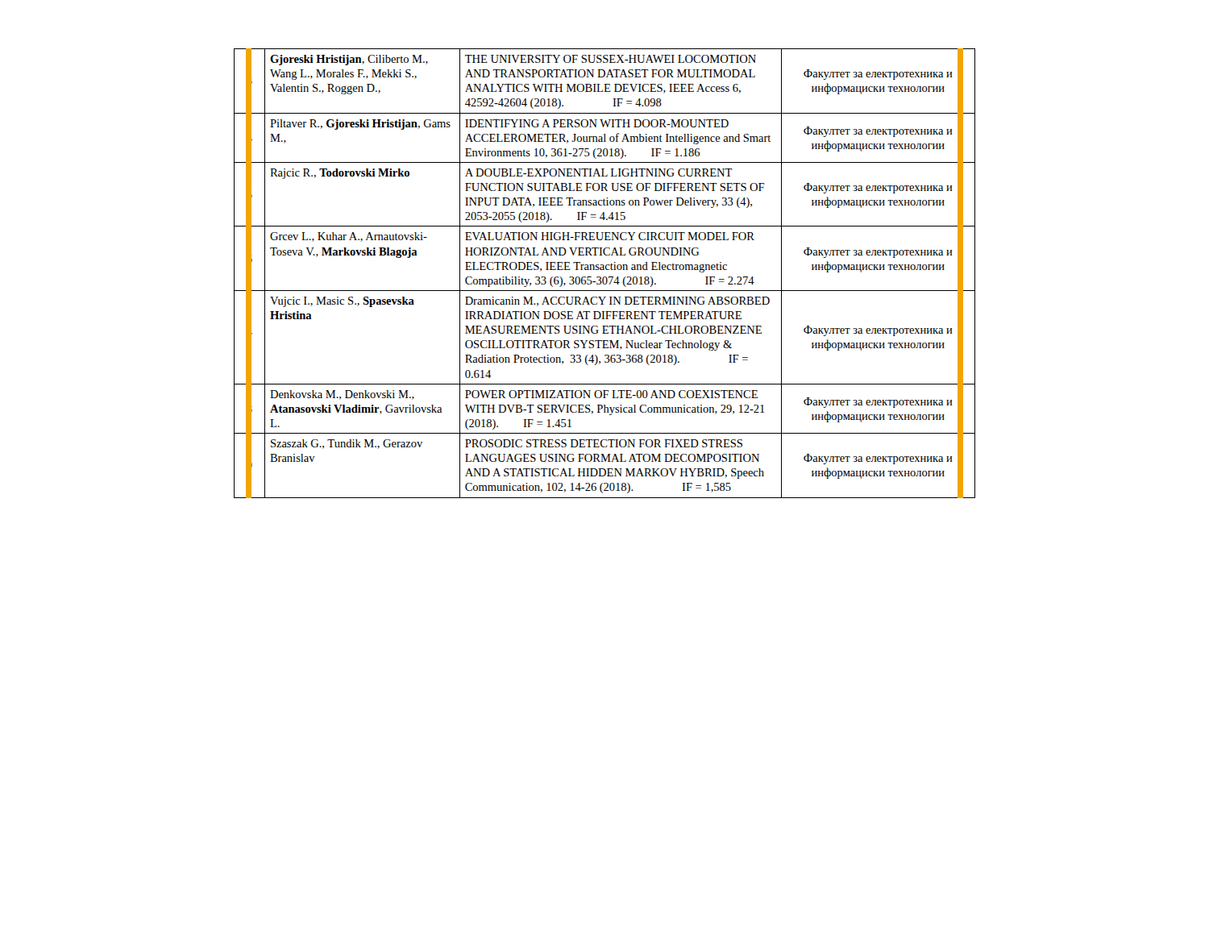| 3 | Gjoreski Hristijan , Ciliberto M., Wang L., Morales F., Mekki S., Valentin S., Roggen D., | THE UNIVERSITY OF SUSSEX-HUAWEI LOCOMOTION AND TRANSPORTATION DATASET FOR MULTIMODAL ANALYTICS WITH MOBILE DEVICES, IEEE Access 6, 42592-42604 (2018). IF = 4.098 | Факултет за електротехника и информациски технологии |
| 4 | Piltaver R., Gjoreski Hristijan , Gams M., | IDENTIFYING A PERSON WITH DOOR-MOUNTED ACCELEROMETER, Journal of Ambient Intelligence and Smart Environments 10, 361-275 (2018). IF = 1.186 | Факултет за електротехника и информациски технологии |
| 5 | Rajcic R., Todorovski Mirko | A DOUBLE-EXPONENTIAL LIGHTNING CURRENT FUNCTION SUITABLE FOR USE OF DIFFERENT SETS OF INPUT DATA, IEEE Transactions on Power Delivery, 33 (4), 2053-2055 (2018). IF = 4.415 | Факултет за електротехника и информациски технологии |
| 6 | Grcev L., Kuhar A., Arnautovski-Toseva V., Markovski Blagoja | EVALUATION HIGH-FREUENCY CIRCUIT MODEL FOR HORIZONTAL AND VERTICAL GROUNDING ELECTRODES, IEEE Transaction and Electromagnetic Compatibility, 33 (6), 3065-3074 (2018). IF = 2.274 | Факултет за електротехника и информациски технологии |
| 7 | Vujcic I., Masic S., Spasevska Hristina | Dramicanin M., ACCURACY IN DETERMINING ABSORBED IRRADIATION DOSE AT DIFFERENT TEMPERATURE MEASUREMENTS USING ETHANOL-CHLOROBENZENE OSCILLOTITRATOR SYSTEM, Nuclear Technology & Radiation Protection, 33 (4), 363-368 (2018). IF = 0.614 | Факултет за електротехника и информациски технологии |
| 8 | Denkovska M., Denkovski M., Atanasovski Vladimir , Gavrilovska L. | POWER OPTIMIZATION OF LTE-00 AND COEXISTENCE WITH DVB-T SERVICES, Physical Communication, 29, 12-21 (2018). IF = 1.451 | Факултет за електротехника и информациски технологии |
| 9 | Szaszak G., Tundik M., Gerazov Branislav | PROSODIC STRESS DETECTION FOR FIXED STRESS LANGUAGES USING FORMAL ATOM DECOMPOSITION AND A STATISTICAL HIDDEN MARKOV HYBRID, Speech Communication, 102, 14-26 (2018). IF = 1,585 | Факултет за електротехника и информациски технологии |